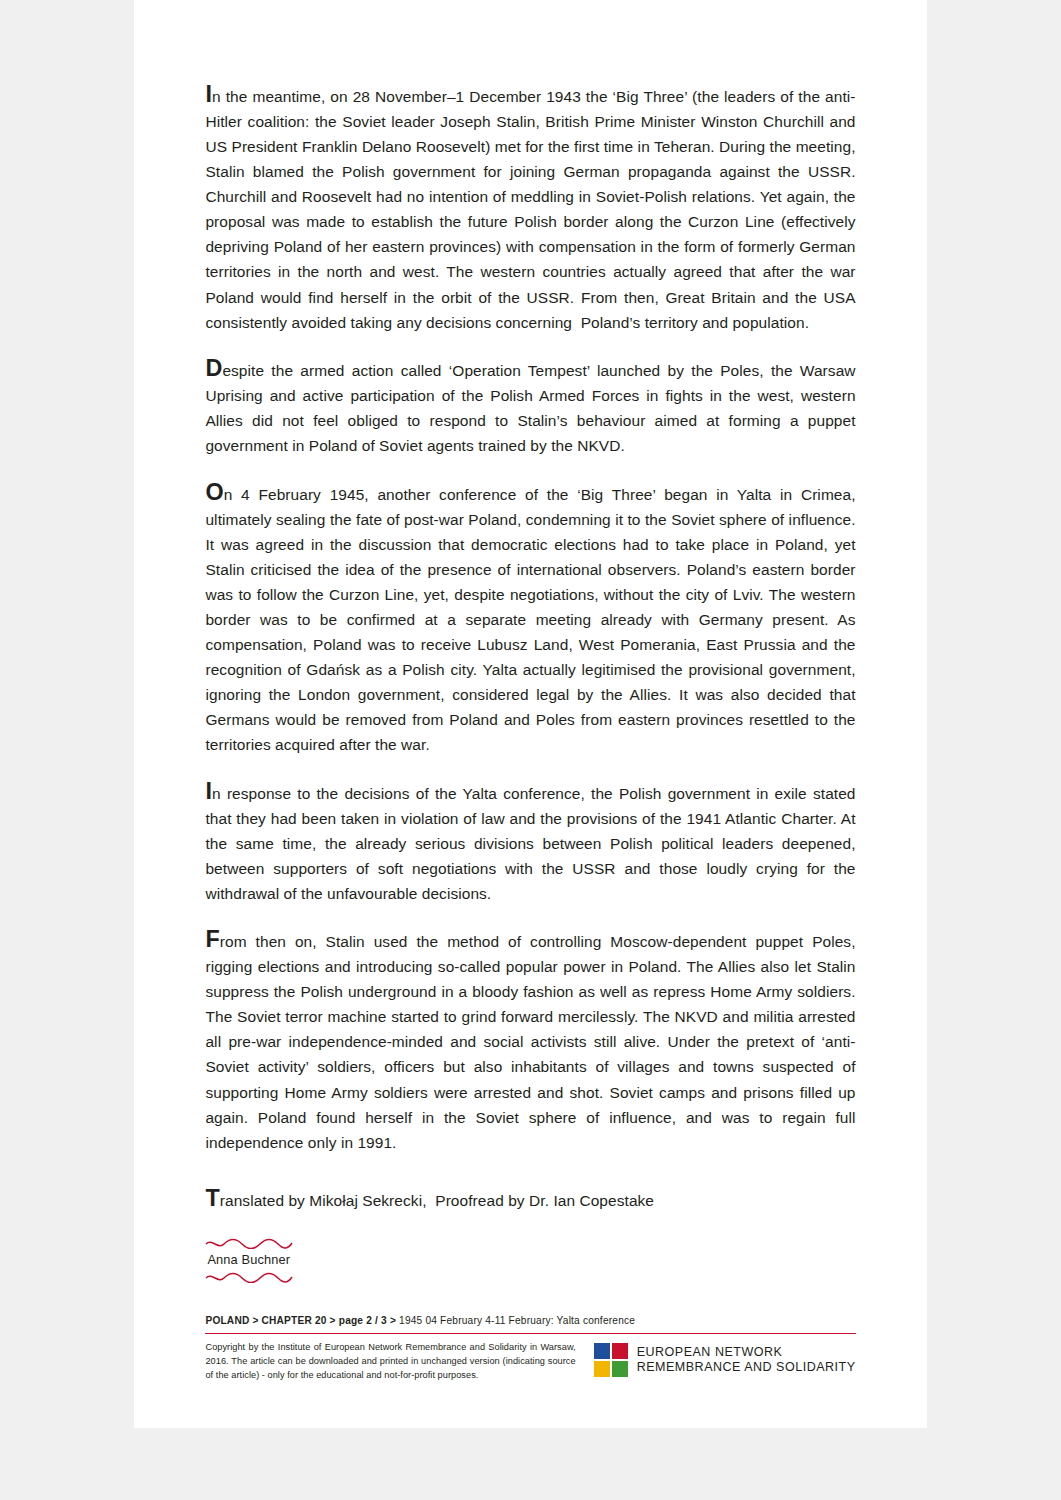In the meantime, on 28 November–1 December 1943 the ‘Big Three’ (the leaders of the anti-Hitler coalition: the Soviet leader Joseph Stalin, British Prime Minister Winston Churchill and US President Franklin Delano Roosevelt) met for the first time in Teheran. During the meeting, Stalin blamed the Polish government for joining German propaganda against the USSR. Churchill and Roosevelt had no intention of meddling in Soviet-Polish relations. Yet again, the proposal was made to establish the future Polish border along the Curzon Line (effectively depriving Poland of her eastern provinces) with compensation in the form of formerly German territories in the north and west. The western countries actually agreed that after the war Poland would find herself in the orbit of the USSR. From then, Great Britain and the USA consistently avoided taking any decisions concerning Poland’s territory and population.
Despite the armed action called ‘Operation Tempest’ launched by the Poles, the Warsaw Uprising and active participation of the Polish Armed Forces in fights in the west, western Allies did not feel obliged to respond to Stalin’s behaviour aimed at forming a puppet government in Poland of Soviet agents trained by the NKVD.
On 4 February 1945, another conference of the ‘Big Three’ began in Yalta in Crimea, ultimately sealing the fate of post-war Poland, condemning it to the Soviet sphere of influence. It was agreed in the discussion that democratic elections had to take place in Poland, yet Stalin criticised the idea of the presence of international observers. Poland’s eastern border was to follow the Curzon Line, yet, despite negotiations, without the city of Lviv. The western border was to be confirmed at a separate meeting already with Germany present. As compensation, Poland was to receive Lubusz Land, West Pomerania, East Prussia and the recognition of Gdańsk as a Polish city. Yalta actually legitimised the provisional government, ignoring the London government, considered legal by the Allies. It was also decided that Germans would be removed from Poland and Poles from eastern provinces resettled to the territories acquired after the war.
In response to the decisions of the Yalta conference, the Polish government in exile stated that they had been taken in violation of law and the provisions of the 1941 Atlantic Charter. At the same time, the already serious divisions between Polish political leaders deepened, between supporters of soft negotiations with the USSR and those loudly crying for the withdrawal of the unfavourable decisions.
From then on, Stalin used the method of controlling Moscow-dependent puppet Poles, rigging elections and introducing so-called popular power in Poland. The Allies also let Stalin suppress the Polish underground in a bloody fashion as well as repress Home Army soldiers. The Soviet terror machine started to grind forward mercilessly. The NKVD and militia arrested all pre-war independence-minded and social activists still alive. Under the pretext of ‘anti-Soviet activity’ soldiers, officers but also inhabitants of villages and towns suspected of supporting Home Army soldiers were arrested and shot. Soviet camps and prisons filled up again. Poland found herself in the Soviet sphere of influence, and was to regain full independence only in 1991.
Translated by Mikołaj Sekrecki, Proofread by Dr. Ian Copestake
Anna Buchner
POLAND > CHAPTER 20 > page 2 / 3 > 1945 04 February 4-11 February: Yalta conference
Copyright by the Institute of European Network Remembrance and Solidarity in Warsaw, 2016. The article can be downloaded and printed in unchanged version (indicating source of the article) - only for the educational and not-for-profit purposes.
EUROPEAN NETWORK REMEMBRANCE AND SOLIDARITY